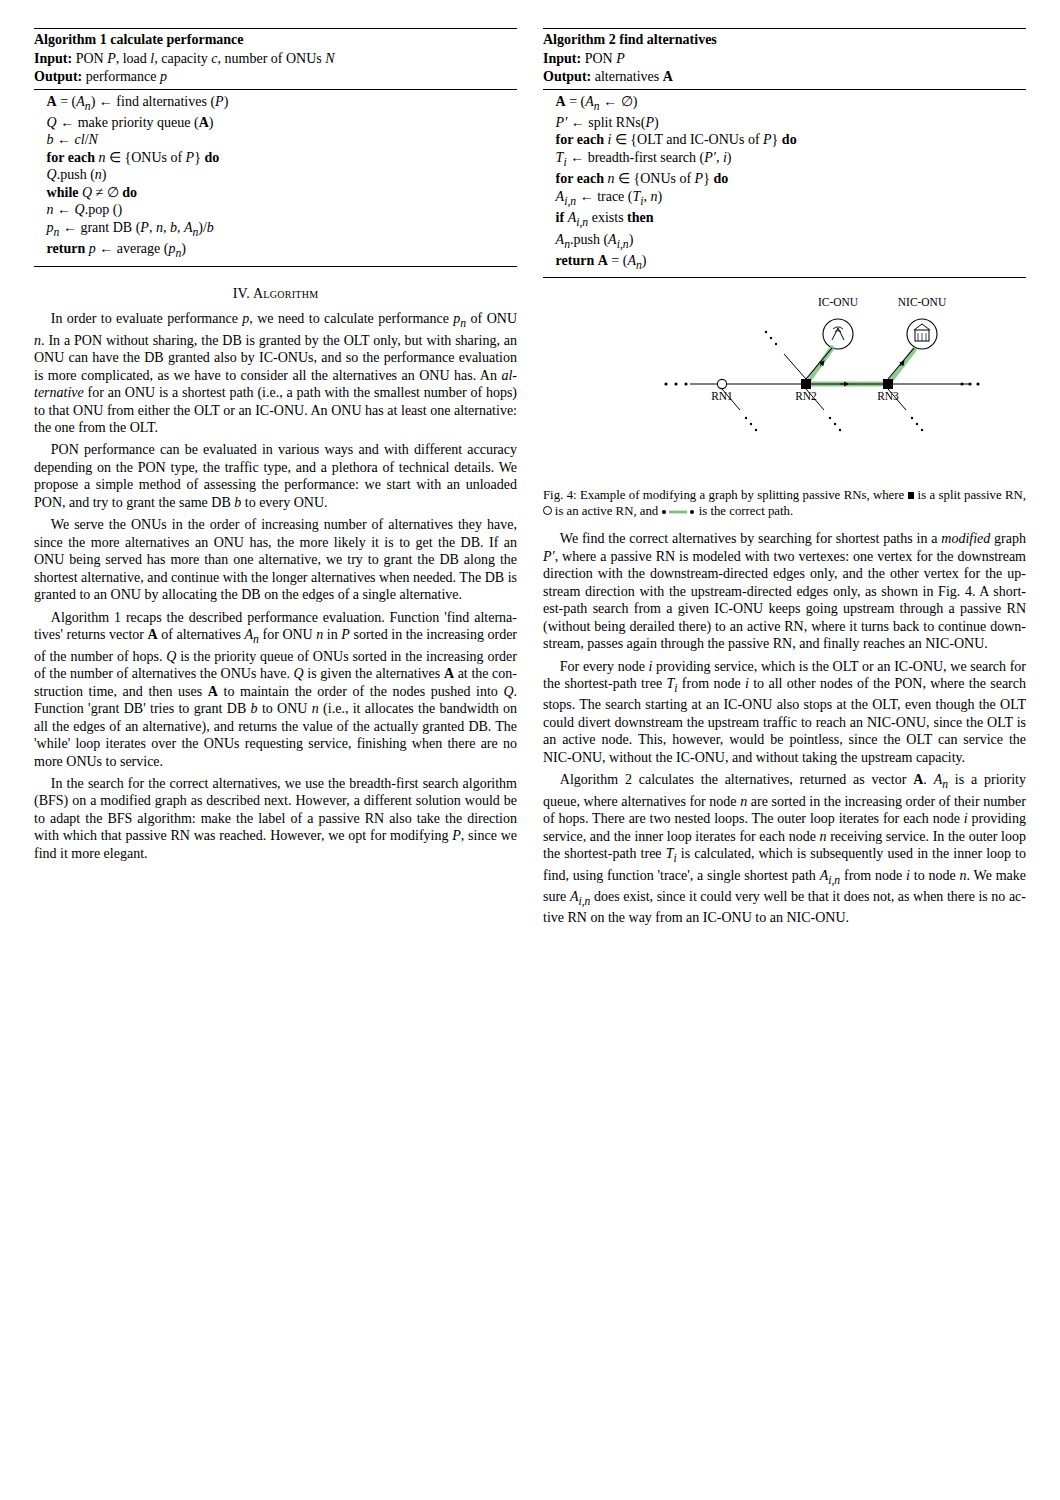Algorithm 1 calculate performance
Input: PON P, load l, capacity c, number of ONUs N
Output: performance p
A = (An) ← find alternatives (P)
Q ← make priority queue (A)
b ← cl/N
for each n ∈ {ONUs of P} do
Q.push (n)
while Q ≠ ∅ do
n ← Q.pop ()
pn ← grant DB (P, n, b, An)/b
return p ← average (pn)
IV. Algorithm
In order to evaluate performance p, we need to calculate performance pn of ONU n. In a PON without sharing, the DB is granted by the OLT only, but with sharing, an ONU can have the DB granted also by IC-ONUs, and so the performance evaluation is more complicated, as we have to consider all the alternatives an ONU has. An alternative for an ONU is a shortest path (i.e., a path with the smallest number of hops) to that ONU from either the OLT or an IC-ONU. An ONU has at least one alternative: the one from the OLT.
PON performance can be evaluated in various ways and with different accuracy depending on the PON type, the traffic type, and a plethora of technical details. We propose a simple method of assessing the performance: we start with an unloaded PON, and try to grant the same DB b to every ONU.
We serve the ONUs in the order of increasing number of alternatives they have, since the more alternatives an ONU has, the more likely it is to get the DB. If an ONU being served has more than one alternative, we try to grant the DB along the shortest alternative, and continue with the longer alternatives when needed. The DB is granted to an ONU by allocating the DB on the edges of a single alternative.
Algorithm 1 recaps the described performance evaluation. Function 'find alternatives' returns vector A of alternatives An for ONU n in P sorted in the increasing order of the number of hops. Q is the priority queue of ONUs sorted in the increasing order of the number of alternatives the ONUs have. Q is given the alternatives A at the construction time, and then uses A to maintain the order of the nodes pushed into Q. Function 'grant DB' tries to grant DB b to ONU n (i.e., it allocates the bandwidth on all the edges of an alternative), and returns the value of the actually granted DB. The 'while' loop iterates over the ONUs requesting service, finishing when there are no more ONUs to service.
In the search for the correct alternatives, we use the breadth-first search algorithm (BFS) on a modified graph as described next. However, a different solution would be to adapt the BFS algorithm: make the label of a passive RN also take the direction with which that passive RN was reached. However, we opt for modifying P, since we find it more elegant.
Algorithm 2 find alternatives
Input: PON P
Output: alternatives A
A = (An ← ∅)
P′ ← split RNs(P)
for each i ∈ {OLT and IC-ONUs of P} do
Ti ← breadth-first search (P′, i)
for each n ∈ {ONUs of P} do
Ai,n ← trace (Ti, n)
if Ai,n exists then
An.push (Ai,n)
return A = (An)
IC-ONU NIC-ONU RN1 RN2 RN3
Fig. 4: Example of modifying a graph by splitting passive RNs, where is a split passive RN, is an active RN, and is the correct path.
We find the correct alternatives by searching for shortest paths in a modified graph P′, where a passive RN is modeled with two vertexes: one vertex for the downstream direction with the downstream-directed edges only, and the other vertex for the upstream direction with the upstream-directed edges only, as shown in Fig. 4. A shortest-path search from a given IC-ONU keeps going upstream through a passive RN (without being derailed there) to an active RN, where it turns back to continue downstream, passes again through the passive RN, and finally reaches an NIC-ONU.
For every node i providing service, which is the OLT or an IC-ONU, we search for the shortest-path tree Ti from node i to all other nodes of the PON, where the search stops. The search starting at an IC-ONU also stops at the OLT, even though the OLT could divert downstream the upstream traffic to reach an NIC-ONU, since the OLT is an active node. This, however, would be pointless, since the OLT can service the NIC-ONU, without the IC-ONU, and without taking the upstream capacity.
Algorithm 2 calculates the alternatives, returned as vector A. An is a priority queue, where alternatives for node n are sorted in the increasing order of their number of hops. There are two nested loops. The outer loop iterates for each node i providing service, and the inner loop iterates for each node n receiving service. In the outer loop the shortest-path tree Ti is calculated, which is subsequently used in the inner loop to find, using function 'trace', a single shortest path Ai,n from node i to node n. We make sure Ai,n does exist, since it could very well be that it does not, as when there is no active RN on the way from an IC-ONU to an NIC-ONU.